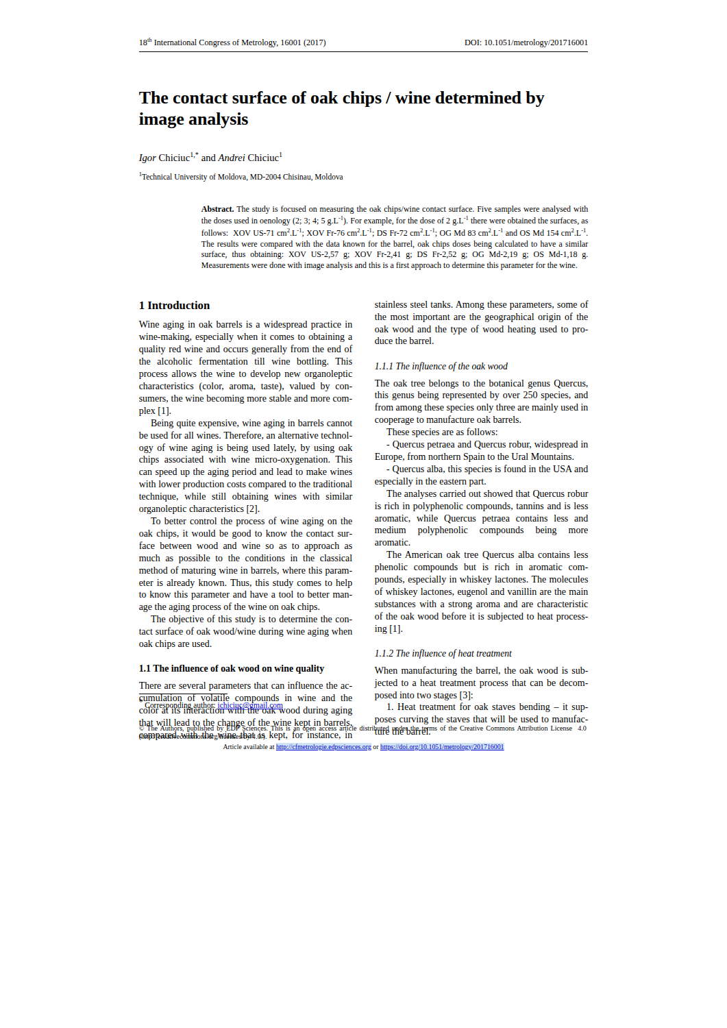18th International Congress of Metrology, 16001 (2017)
DOI: 10.1051/metrology/201716001
The contact surface of oak chips / wine determined by image analysis
Igor Chiciuc1,* and Andrei Chiciuc1
1Technical University of Moldova, MD-2004 Chisinau, Moldova
Abstract. The study is focused on measuring the oak chips/wine contact surface. Five samples were analysed with the doses used in oenology (2; 3; 4; 5 g.L-1). For example, for the dose of 2 g.L-1 there were obtained the surfaces, as follows: XOV US-71 cm2.L-1; XOV Fr-76 cm2.L-1; DS Fr-72 cm2.L-1; OG Md 83 cm2.L-1 and OS Md 154 cm2.L-1. The results were compared with the data known for the barrel, oak chips doses being calculated to have a similar surface, thus obtaining: XOV US-2,57 g; XOV Fr-2,41 g; DS Fr-2,52 g; OG Md-2,19 g; OS Md-1,18 g. Measurements were done with image analysis and this is a first approach to determine this parameter for the wine.
1 Introduction
Wine aging in oak barrels is a widespread practice in wine-making, especially when it comes to obtaining a quality red wine and occurs generally from the end of the alcoholic fermentation till wine bottling. This process allows the wine to develop new organoleptic characteristics (color, aroma, taste), valued by consumers, the wine becoming more stable and more complex [1].
Being quite expensive, wine aging in barrels cannot be used for all wines. Therefore, an alternative technology of wine aging is being used lately, by using oak chips associated with wine micro-oxygenation. This can speed up the aging period and lead to make wines with lower production costs compared to the traditional technique, while still obtaining wines with similar organoleptic characteristics [2].
To better control the process of wine aging on the oak chips, it would be good to know the contact surface between wood and wine so as to approach as much as possible to the conditions in the classical method of maturing wine in barrels, where this parameter is already known. Thus, this study comes to help to know this parameter and have a tool to better manage the aging process of the wine on oak chips.
The objective of this study is to determine the contact surface of oak wood/wine during wine aging when oak chips are used.
1.1 The influence of oak wood on wine quality
There are several parameters that can influence the accumulation of volatile compounds in wine and the color at its interaction with the oak wood during aging that will lead to the change of the wine kept in barrels, compared with the wine that is kept, for instance, in stainless steel tanks. Among these parameters, some of the most important are the geographical origin of the oak wood and the type of wood heating used to produce the barrel.
1.1.1 The influence of the oak wood
The oak tree belongs to the botanical genus Quercus, this genus being represented by over 250 species, and from among these species only three are mainly used in cooperage to manufacture oak barrels.
These species are as follows:
- Quercus petraea and Quercus robur, widespread in Europe, from northern Spain to the Ural Mountains.
- Quercus alba, this species is found in the USA and especially in the eastern part.
The analyses carried out showed that Quercus robur is rich in polyphenolic compounds, tannins and is less aromatic, while Quercus petraea contains less and medium polyphenolic compounds being more aromatic.
The American oak tree Quercus alba contains less phenolic compounds but is rich in aromatic compounds, especially in whiskey lactones. The molecules of whiskey lactones, eugenol and vanillin are the main substances with a strong aroma and are characteristic of the oak wood before it is subjected to heat processing [1].
1.1.2 The influence of heat treatment
When manufacturing the barrel, the oak wood is subjected to a heat treatment process that can be decomposed into two stages [3]:
1. Heat treatment for oak staves bending – it supposes curving the staves that will be used to manufacture the barrel.
* Corresponding author: ichiciuc@gmail.com
© The Authors, published by EDP Sciences. This is an open access article distributed under the terms of the Creative Commons Attribution License 4.0 (http://creativecommons.org/licenses/by/4.0/).
Article available at http://cfmetrologie.edpsciences.org or https://doi.org/10.1051/metrology/201716001